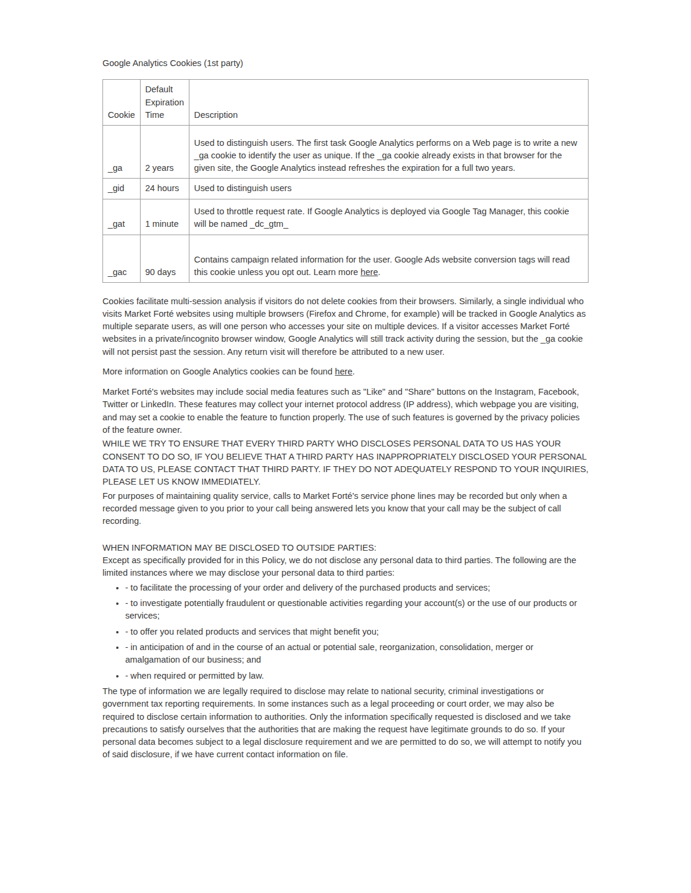Google Analytics Cookies (1st party)
| Cookie | Default Expiration Time | Description |
| --- | --- | --- |
| _ga | 2 years | Used to distinguish users. The first task Google Analytics performs on a Web page is to write a new _ga cookie to identify the user as unique. If the _ga cookie already exists in that browser for the given site, the Google Analytics instead refreshes the expiration for a full two years. |
| _gid | 24 hours | Used to distinguish users |
| _gat | 1 minute | Used to throttle request rate. If Google Analytics is deployed via Google Tag Manager, this cookie will be named _dc_gtm_ |
| _gac | 90 days | Contains campaign related information for the user. Google Ads website conversion tags will read this cookie unless you opt out. Learn more here . |
Cookies facilitate multi-session analysis if visitors do not delete cookies from their browsers. Similarly, a single individual who visits Market Forté websites using multiple browsers (Firefox and Chrome, for example) will be tracked in Google Analytics as multiple separate users, as will one person who accesses your site on multiple devices. If a visitor accesses Market Forté websites in a private/incognito browser window, Google Analytics will still track activity during the session, but the _ga cookie will not persist past the session. Any return visit will therefore be attributed to a new user.
More information on Google Analytics cookies can be found here.
Market Forté's websites may include social media features such as "Like" and "Share" buttons on the Instagram, Facebook, Twitter or LinkedIn. These features may collect your internet protocol address (IP address), which webpage you are visiting, and may set a cookie to enable the feature to function properly. The use of such features is governed by the privacy policies of the feature owner.
While we try to ensure that every third party who discloses personal data to us has your consent to do so, if you believe that a third party has inappropriately disclosed your personal data to us, please contact that third party. If they do not adequately respond to your inquiries, please let us know immediately.
For purposes of maintaining quality service, calls to Market Forté's service phone lines may be recorded but only when a recorded message given to you prior to your call being answered lets you know that your call may be the subject of call recording.
When information may be disclosed to outside parties:
Except as specifically provided for in this Policy, we do not disclose any personal data to third parties. The following are the limited instances where we may disclose your personal data to third parties:
- to facilitate the processing of your order and delivery of the purchased products and services;
- to investigate potentially fraudulent or questionable activities regarding your account(s) or the use of our products or services;
- to offer you related products and services that might benefit you;
- in anticipation of and in the course of an actual or potential sale, reorganization, consolidation, merger or amalgamation of our business; and
- when required or permitted by law.
The type of information we are legally required to disclose may relate to national security, criminal investigations or government tax reporting requirements. In some instances such as a legal proceeding or court order, we may also be required to disclose certain information to authorities. Only the information specifically requested is disclosed and we take precautions to satisfy ourselves that the authorities that are making the request have legitimate grounds to do so. If your personal data becomes subject to a legal disclosure requirement and we are permitted to do so, we will attempt to notify you of said disclosure, if we have current contact information on file.